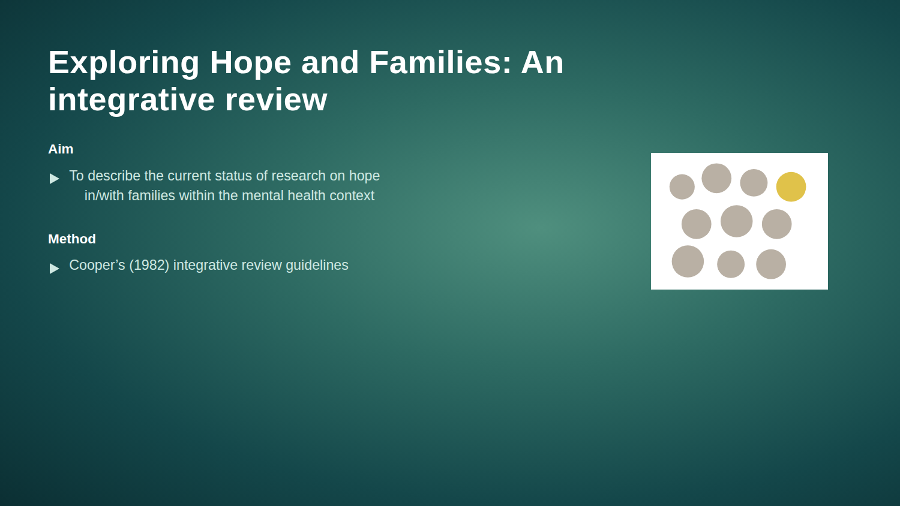Exploring Hope and Families: An integrative review
Aim
To describe the current status of research on hopein/with families within the mental health context
Method
Cooper’s (1982) integrative review guidelines